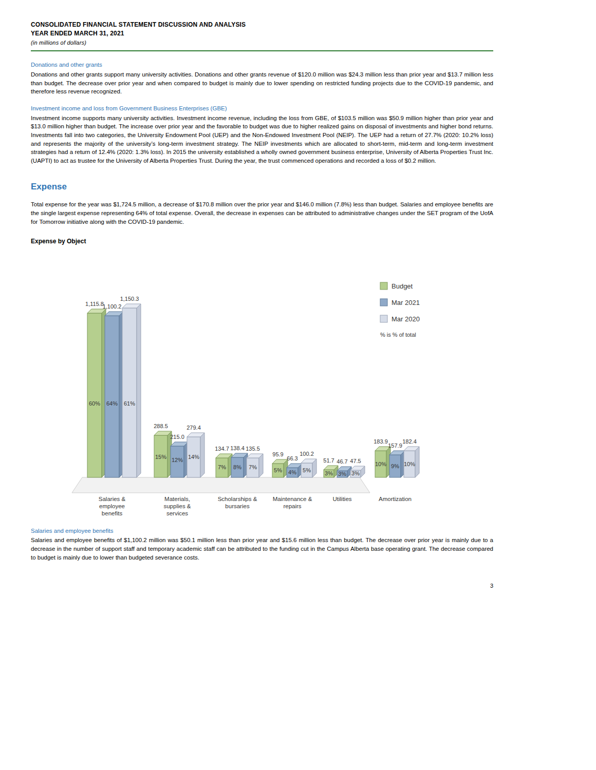CONSOLIDATED FINANCIAL STATEMENT DISCUSSION AND ANALYSIS
YEAR ENDED MARCH 31, 2021
(in millions of dollars)
Donations and other grants
Donations and other grants support many university activities. Donations and other grants revenue of $120.0 million was $24.3 million less than prior year and $13.7 million less than budget. The decrease over prior year and when compared to budget is mainly due to lower spending on restricted funding projects due to the COVID-19 pandemic, and therefore less revenue recognized.
Investment income and loss from Government Business Enterprises (GBE)
Investment income supports many university activities. Investment income revenue, including the loss from GBE, of $103.5 million was $50.9 million higher than prior year and $13.0 million higher than budget. The increase over prior year and the favorable to budget was due to higher realized gains on disposal of investments and higher bond returns. Investments fall into two categories, the University Endowment Pool (UEP) and the Non-Endowed Investment Pool (NEIP). The UEP had a return of 27.7% (2020: 10.2% loss) and represents the majority of the university’s long-term investment strategy. The NEIP investments which are allocated to short-term, mid-term and long-term investment strategies had a return of 12.4% (2020: 1.3% loss). In 2015 the university established a wholly owned government business enterprise, University of Alberta Properties Trust Inc. (UAPTI) to act as trustee for the University of Alberta Properties Trust. During the year, the trust commenced operations and recorded a loss of $0.2 million.
Expense
Total expense for the year was $1,724.5 million, a decrease of $170.8 million over the prior year and $146.0 million (7.8%) less than budget. Salaries and employee benefits are the single largest expense representing 64% of total expense. Overall, the decrease in expenses can be attributed to administrative changes under the SET program of the UofA for Tomorrow initiative along with the COVID-19 pandemic.
Expense by Object
Budget Mar 2021 Mar 2020 % is % of total 1,115.8 60% 1,100.2 64% 1,150.3 61% Salaries & employee benefits 288.5 15% 215.0 12% 279.4 14% Materials, supplies & services 134.7 7% 138.4 8% 135.5 7% Scholarships & bursaries 95.9 5% 66.3 4% 100.2 5% Maintenance & repairs 51.7 3% 46.7 3% 47.5 3% Utilities 183.9 10% 157.9 9% 182.4 10% Amortization
Salaries and employee benefits
Salaries and employee benefits of $1,100.2 million was $50.1 million less than prior year and $15.6 million less than budget. The decrease over prior year is mainly due to a decrease in the number of support staff and temporary academic staff can be attributed to the funding cut in the Campus Alberta base operating grant. The decrease compared to budget is mainly due to lower than budgeted severance costs.
3